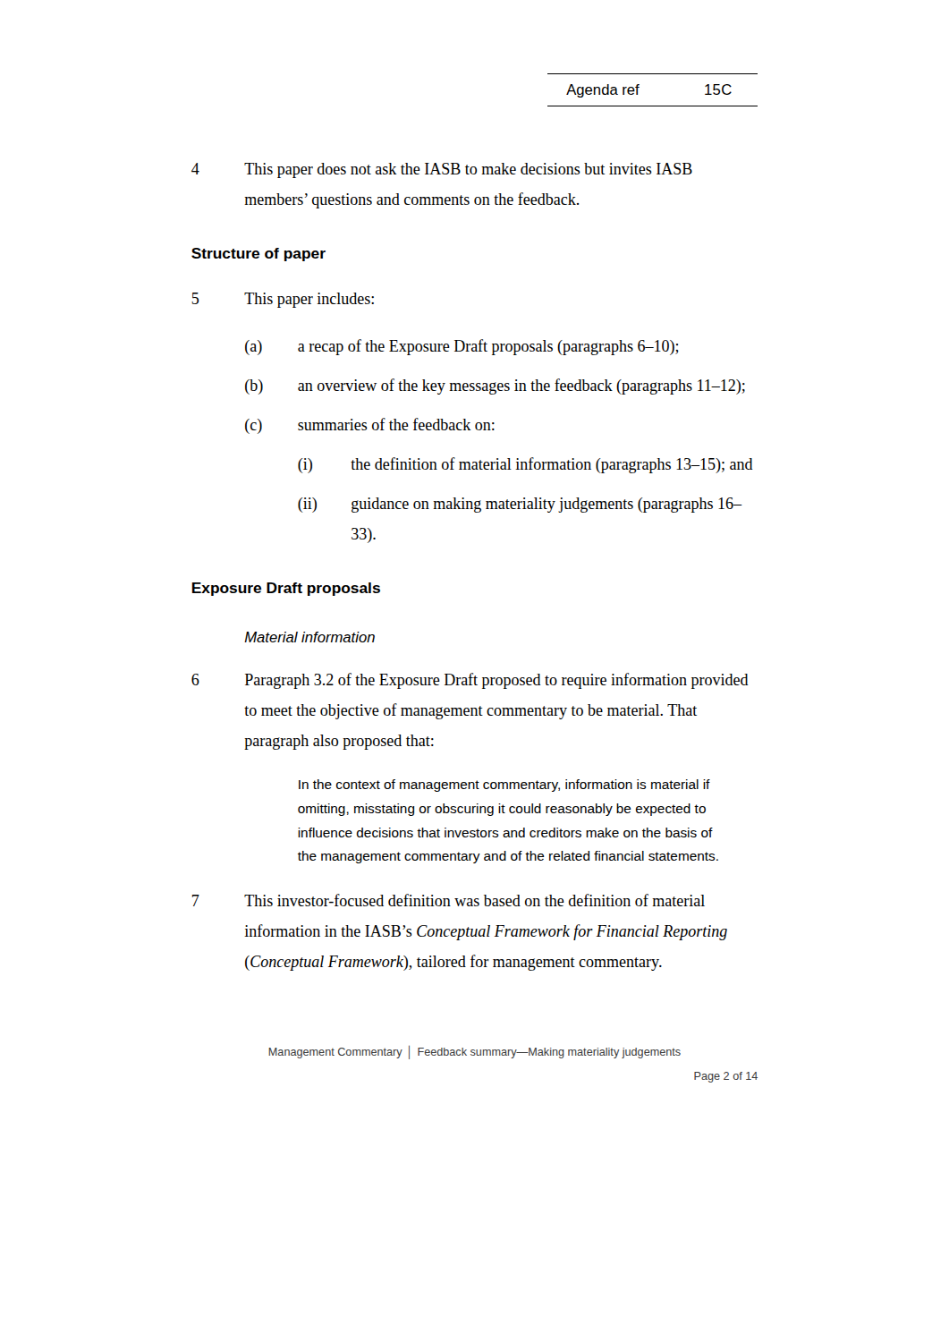Agenda ref 15C
4
This paper does not ask the IASB to make decisions but invites IASB members’ questions and comments on the feedback.
Structure of paper
5
This paper includes:
(a)
a recap of the Exposure Draft proposals (paragraphs 6–10);
(b)
an overview of the key messages in the feedback (paragraphs 11–12);
(c)
summaries of the feedback on:
(i)
the definition of material information (paragraphs 13–15); and
(ii)
guidance on making materiality judgements (paragraphs 16–33).
Exposure Draft proposals
Material information
6
Paragraph 3.2 of the Exposure Draft proposed to require information provided to meet the objective of management commentary to be material. That paragraph also proposed that:
In the context of management commentary, information is material if omitting, misstating or obscuring it could reasonably be expected to influence decisions that investors and creditors make on the basis of the management commentary and of the related financial statements.
7
This investor-focused definition was based on the definition of material information in the IASB’s Conceptual Framework for Financial Reporting (Conceptual Framework), tailored for management commentary.
Management Commentary│Feedback summary—Making materiality judgements
Page 2 of 14